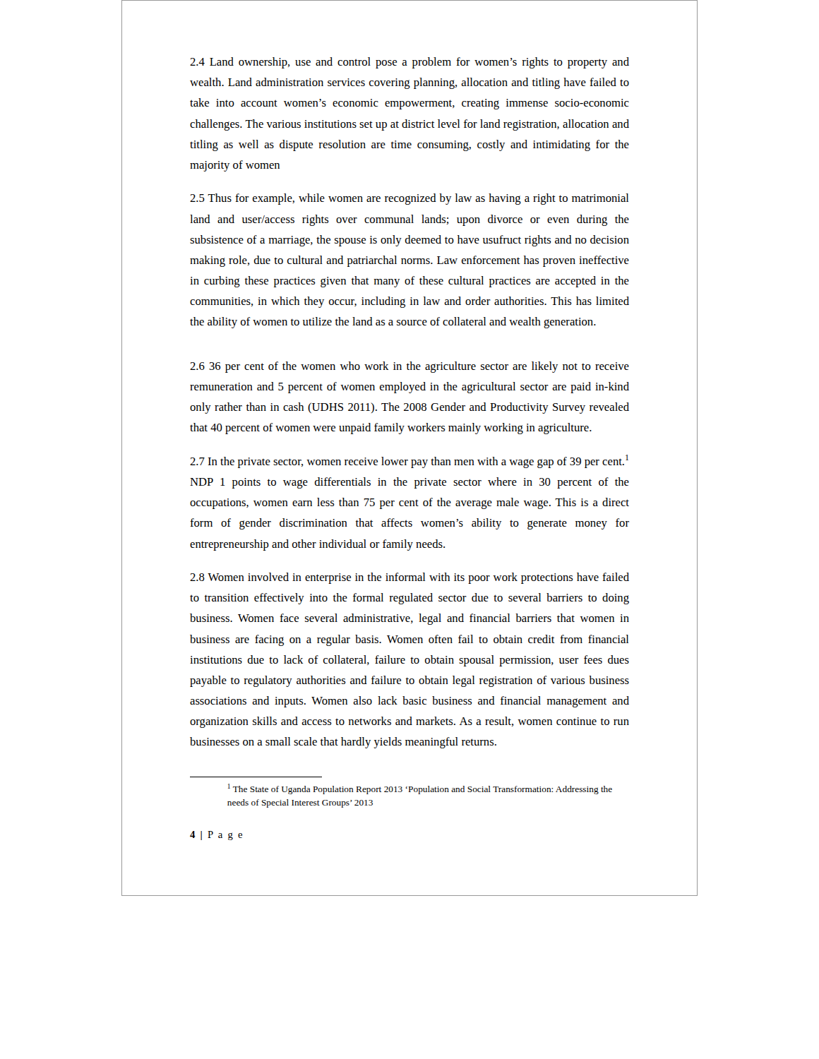2.4 Land ownership, use and control pose a problem for women’s rights to property and wealth. Land administration services covering planning, allocation and titling have failed to take into account women’s economic empowerment, creating immense socio-economic challenges. The various institutions set up at district level for land registration, allocation and titling as well as dispute resolution are time consuming, costly and intimidating for the majority of women
2.5 Thus for example, while women are recognized by law as having a right to matrimonial land and user/access rights over communal lands; upon divorce or even during the subsistence of a marriage, the spouse is only deemed to have usufruct rights and no decision making role, due to cultural and patriarchal norms. Law enforcement has proven ineffective in curbing these practices given that many of these cultural practices are accepted in the communities, in which they occur, including in law and order authorities. This has limited the ability of women to utilize the land as a source of collateral and wealth generation.
2.6 36 per cent of the women who work in the agriculture sector are likely not to receive remuneration and 5 percent of women employed in the agricultural sector are paid in-kind only rather than in cash (UDHS 2011). The 2008 Gender and Productivity Survey revealed that 40 percent of women were unpaid family workers mainly working in agriculture.
2.7 In the private sector, women receive lower pay than men with a wage gap of 39 per cent.1 NDP 1 points to wage differentials in the private sector where in 30 percent of the occupations, women earn less than 75 per cent of the average male wage. This is a direct form of gender discrimination that affects women’s ability to generate money for entrepreneurship and other individual or family needs.
2.8 Women involved in enterprise in the informal with its poor work protections have failed to transition effectively into the formal regulated sector due to several barriers to doing business. Women face several administrative, legal and financial barriers that women in business are facing on a regular basis. Women often fail to obtain credit from financial institutions due to lack of collateral, failure to obtain spousal permission, user fees dues payable to regulatory authorities and failure to obtain legal registration of various business associations and inputs. Women also lack basic business and financial management and organization skills and access to networks and markets. As a result, women continue to run businesses on a small scale that hardly yields meaningful returns.
1 The State of Uganda Population Report 2013 ‘Population and Social Transformation: Addressing the needs of Special Interest Groups’ 2013
4 | P a g e